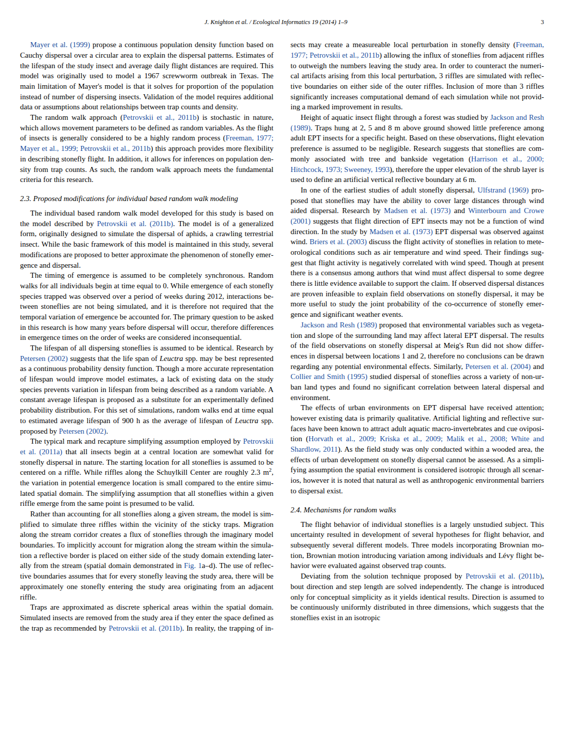J. Knighton et al. / Ecological Informatics 19 (2014) 1–9 3
Mayer et al. (1999) propose a continuous population density function based on Cauchy dispersal over a circular area to explain the dispersal patterns. Estimates of the lifespan of the study insect and average daily flight distances are required. This model was originally used to model a 1967 screwworm outbreak in Texas. The main limitation of Mayer's model is that it solves for proportion of the population instead of number of dispersing insects. Validation of the model requires additional data or assumptions about relationships between trap counts and density.
The random walk approach (Petrovskii et al., 2011b) is stochastic in nature, which allows movement parameters to be defined as random variables. As the flight of insects is generally considered to be a highly random process (Freeman, 1977; Mayer et al., 1999; Petrovskii et al., 2011b) this approach provides more flexibility in describing stonefly flight. In addition, it allows for inferences on population density from trap counts. As such, the random walk approach meets the fundamental criteria for this research.
2.3. Proposed modifications for individual based random walk modeling
The individual based random walk model developed for this study is based on the model described by Petrovskii et al. (2011b). The model is of a generalized form, originally designed to simulate the dispersal of aphids, a crawling terrestrial insect. While the basic framework of this model is maintained in this study, several modifications are proposed to better approximate the phenomenon of stonefly emergence and dispersal.
The timing of emergence is assumed to be completely synchronous. Random walks for all individuals begin at time equal to 0. While emergence of each stonefly species trapped was observed over a period of weeks during 2012, interactions between stoneflies are not being simulated, and it is therefore not required that the temporal variation of emergence be accounted for. The primary question to be asked in this research is how many years before dispersal will occur, therefore differences in emergence times on the order of weeks are considered inconsequential.
The lifespan of all dispersing stoneflies is assumed to be identical. Research by Petersen (2002) suggests that the life span of Leuctra spp. may be best represented as a continuous probability density function. Though a more accurate representation of lifespan would improve model estimates, a lack of existing data on the study species prevents variation in lifespan from being described as a random variable. A constant average lifespan is proposed as a substitute for an experimentally defined probability distribution. For this set of simulations, random walks end at time equal to estimated average lifespan of 900 h as the average of lifespan of Leuctra spp. proposed by Petersen (2002).
The typical mark and recapture simplifying assumption employed by Petrovskii et al. (2011a) that all insects begin at a central location are somewhat valid for stonefly dispersal in nature. The starting location for all stoneflies is assumed to be centered on a riffle. While riffles along the Schuylkill Center are roughly 2.3 m2, the variation in potential emergence location is small compared to the entire simulated spatial domain. The simplifying assumption that all stoneflies within a given riffle emerge from the same point is presumed to be valid.
Rather than accounting for all stoneflies along a given stream, the model is simplified to simulate three riffles within the vicinity of the sticky traps. Migration along the stream corridor creates a flux of stoneflies through the imaginary model boundaries. To implicitly account for migration along the stream within the simulation a reflective border is placed on either side of the study domain extending laterally from the stream (spatial domain demonstrated in Fig. 1a–d). The use of reflective boundaries assumes that for every stonefly leaving the study area, there will be approximately one stonefly entering the study area originating from an adjacent riffle.
Traps are approximated as discrete spherical areas within the spatial domain. Simulated insects are removed from the study area if they enter the space defined as the trap as recommended by Petrovskii et al. (2011b). In reality, the trapping of insects may create a measureable local perturbation in stonefly density (Freeman, 1977; Petrovskii et al., 2011b) allowing the influx of stoneflies from adjacent riffles to outweigh the numbers leaving the study area. In order to counteract the numerical artifacts arising from this local perturbation, 3 riffles are simulated with reflective boundaries on either side of the outer riffles. Inclusion of more than 3 riffles significantly increases computational demand of each simulation while not providing a marked improvement in results.
Height of aquatic insect flight through a forest was studied by Jackson and Resh (1989). Traps hung at 2, 5 and 8 m above ground showed little preference among adult EPT insects for a specific height. Based on these observations, flight elevation preference is assumed to be negligible. Research suggests that stoneflies are commonly associated with tree and bankside vegetation (Harrison et al., 2000; Hitchcock, 1973; Sweeney, 1993), therefore the upper elevation of the shrub layer is used to define an artificial vertical reflective boundary at 6 m.
In one of the earliest studies of adult stonefly dispersal, Ulfstrand (1969) proposed that stoneflies may have the ability to cover large distances through wind aided dispersal. Research by Madsen et al. (1973) and Winterbourn and Crowe (2001) suggests that flight direction of EPT insects may not be a function of wind direction. In the study by Madsen et al. (1973) EPT dispersal was observed against wind. Briers et al. (2003) discuss the flight activity of stoneflies in relation to meteorological conditions such as air temperature and wind speed. Their findings suggest that flight activity is negatively correlated with wind speed. Though at present there is a consensus among authors that wind must affect dispersal to some degree there is little evidence available to support the claim. If observed dispersal distances are proven infeasible to explain field observations on stonefly dispersal, it may be more useful to study the joint probability of the co-occurrence of stonefly emergence and significant weather events.
Jackson and Resh (1989) proposed that environmental variables such as vegetation and slope of the surrounding land may affect lateral EPT dispersal. The results of the field observations on stonefly dispersal at Meig's Run did not show differences in dispersal between locations 1 and 2, therefore no conclusions can be drawn regarding any potential environmental effects. Similarly, Petersen et al. (2004) and Collier and Smith (1995) studied dispersal of stoneflies across a variety of non-urban land types and found no significant correlation between lateral dispersal and environment.
The effects of urban environments on EPT dispersal have received attention; however existing data is primarily qualitative. Artificial lighting and reflective surfaces have been known to attract adult aquatic macro-invertebrates and cue oviposition (Horvath et al., 2009; Kriska et al., 2009; Malik et al., 2008; White and Shardlow, 2011). As the field study was only conducted within a wooded area, the effects of urban development on stonefly dispersal cannot be assessed. As a simplifying assumption the spatial environment is considered isotropic through all scenarios, however it is noted that natural as well as anthropogenic environmental barriers to dispersal exist.
2.4. Mechanisms for random walks
The flight behavior of individual stoneflies is a largely unstudied subject. This uncertainty resulted in development of several hypotheses for flight behavior, and subsequently several different models. Three models incorporating Brownian motion, Brownian motion introducing variation among individuals and Lévy flight behavior were evaluated against observed trap counts.
Deviating from the solution technique proposed by Petrovskii et al. (2011b), bout direction and step length are solved independently. The change is introduced only for conceptual simplicity as it yields identical results. Direction is assumed to be continuously uniformly distributed in three dimensions, which suggests that the stoneflies exist in an isotropic